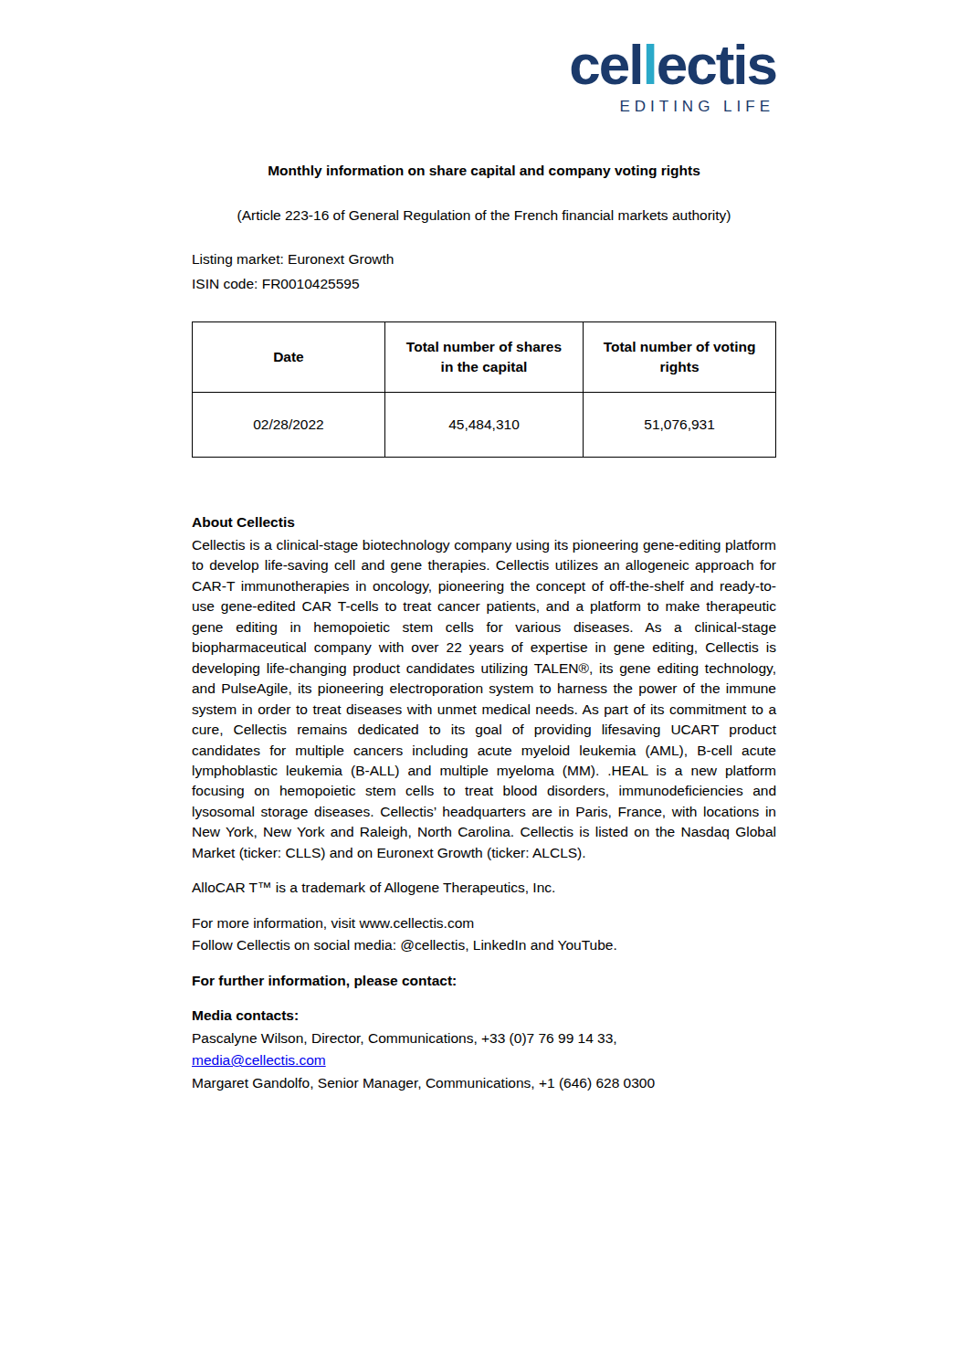cellectis
EDITING LIFE
Monthly information on share capital and company voting rights
(Article 223-16 of General Regulation of the French financial markets authority)
Listing market: Euronext Growth
ISIN code: FR0010425595
| Date | Total number of shares in the capital | Total number of voting rights |
| --- | --- | --- |
| 02/28/2022 | 45,484,310 | 51,076,931 |
About Cellectis
Cellectis is a clinical-stage biotechnology company using its pioneering gene-editing platform to develop life-saving cell and gene therapies. Cellectis utilizes an allogeneic approach for CAR-T immunotherapies in oncology, pioneering the concept of off-the-shelf and ready-to-use gene-edited CAR T-cells to treat cancer patients, and a platform to make therapeutic gene editing in hemopoietic stem cells for various diseases. As a clinical-stage biopharmaceutical company with over 22 years of expertise in gene editing, Cellectis is developing life-changing product candidates utilizing TALEN®, its gene editing technology, and PulseAgile, its pioneering electroporation system to harness the power of the immune system in order to treat diseases with unmet medical needs. As part of its commitment to a cure, Cellectis remains dedicated to its goal of providing lifesaving UCART product candidates for multiple cancers including acute myeloid leukemia (AML), B-cell acute lymphoblastic leukemia (B-ALL) and multiple myeloma (MM). .HEAL is a new platform focusing on hemopoietic stem cells to treat blood disorders, immunodeficiencies and lysosomal storage diseases. Cellectis’ headquarters are in Paris, France, with locations in New York, New York and Raleigh, North Carolina. Cellectis is listed on the Nasdaq Global Market (ticker: CLLS) and on Euronext Growth (ticker: ALCLS).
AlloCAR T™ is a trademark of Allogene Therapeutics, Inc.
For more information, visit www.cellectis.com
Follow Cellectis on social media: @cellectis, LinkedIn and YouTube.
For further information, please contact:
Media contacts:
Pascalyne Wilson, Director, Communications, +33 (0)7 76 99 14 33,
media@cellectis.com
Margaret Gandolfo, Senior Manager, Communications, +1 (646) 628 0300